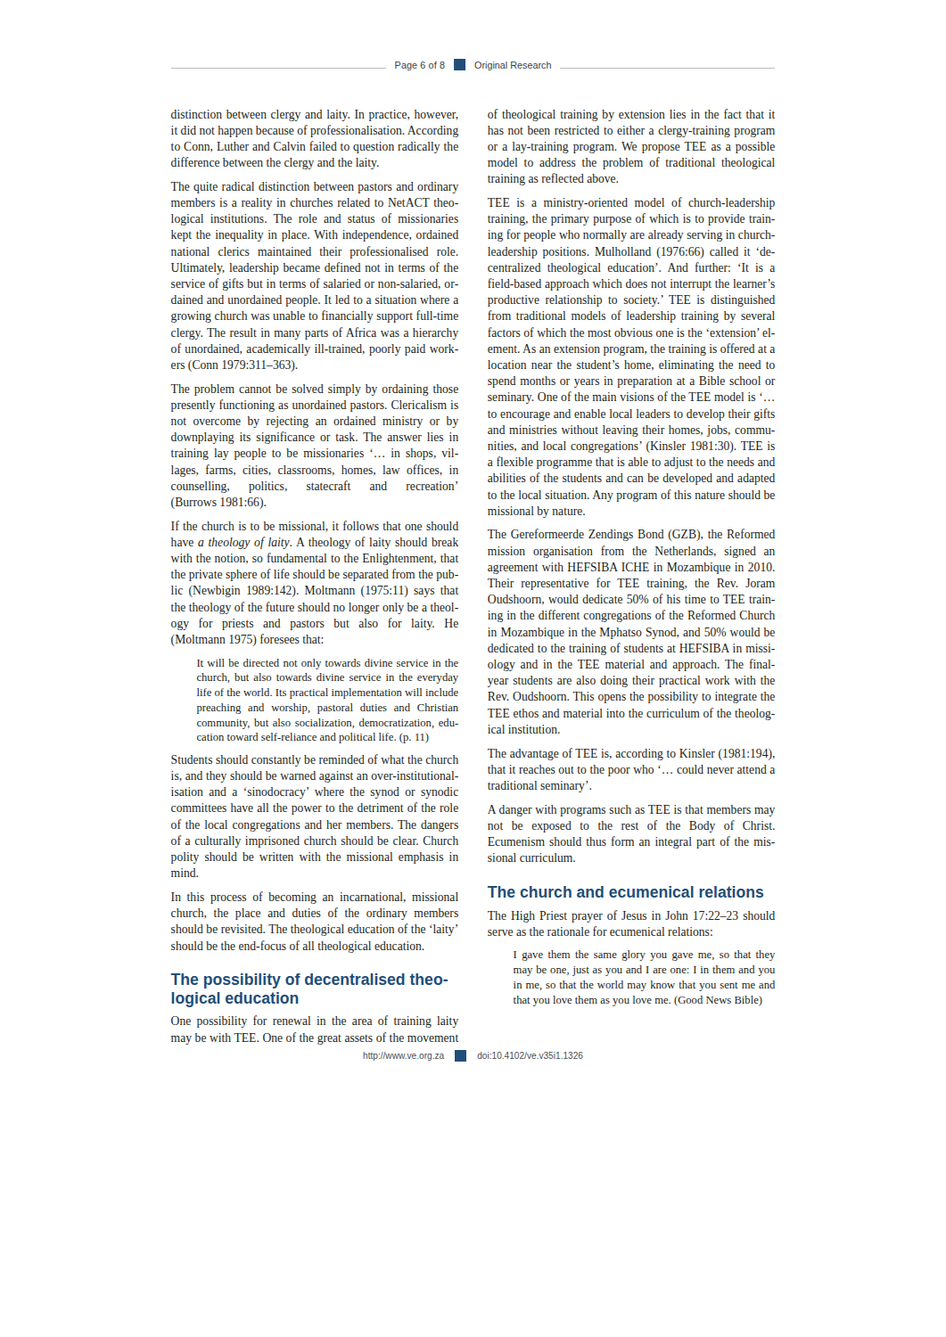Page 6 of 8 Original Research
distinction between clergy and laity. In practice, however, it did not happen because of professionalisation. According to Conn, Luther and Calvin failed to question radically the difference between the clergy and the laity.
The quite radical distinction between pastors and ordinary members is a reality in churches related to NetACT theological institutions. The role and status of missionaries kept the inequality in place. With independence, ordained national clerics maintained their professionalised role. Ultimately, leadership became defined not in terms of the service of gifts but in terms of salaried or non-salaried, ordained and unordained people. It led to a situation where a growing church was unable to financially support full-time clergy. The result in many parts of Africa was a hierarchy of unordained, academically ill-trained, poorly paid workers (Conn 1979:311–363).
The problem cannot be solved simply by ordaining those presently functioning as unordained pastors. Clericalism is not overcome by rejecting an ordained ministry or by downplaying its significance or task. The answer lies in training lay people to be missionaries ‘… in shops, villages, farms, cities, classrooms, homes, law offices, in counselling, politics, statecraft and recreation’ (Burrows 1981:66).
If the church is to be missional, it follows that one should have a theology of laity. A theology of laity should break with the notion, so fundamental to the Enlightenment, that the private sphere of life should be separated from the public (Newbigin 1989:142). Moltmann (1975:11) says that the theology of the future should no longer only be a theology for priests and pastors but also for laity. He (Moltmann 1975) foresees that:
It will be directed not only towards divine service in the church, but also towards divine service in the everyday life of the world. Its practical implementation will include preaching and worship, pastoral duties and Christian community, but also socialization, democratization, education toward self-reliance and political life. (p. 11)
Students should constantly be reminded of what the church is, and they should be warned against an over-institutionalisation and a ‘sinodocracy’ where the synod or synodic committees have all the power to the detriment of the role of the local congregations and her members. The dangers of a culturally imprisoned church should be clear. Church polity should be written with the missional emphasis in mind.
In this process of becoming an incarnational, missional church, the place and duties of the ordinary members should be revisited. The theological education of the ‘laity’ should be the end-focus of all theological education.
The possibility of decentralised theological education
One possibility for renewal in the area of training laity may be with TEE. One of the great assets of the movement of theological training by extension lies in the fact that it has not been restricted to either a clergy-training program or a lay-training program. We propose TEE as a possible model to address the problem of traditional theological training as reflected above.
TEE is a ministry-oriented model of church-leadership training, the primary purpose of which is to provide training for people who normally are already serving in church-leadership positions. Mulholland (1976:66) called it ‘decentralized theological education’. And further: ‘It is a field-based approach which does not interrupt the learner’s productive relationship to society.’ TEE is distinguished from traditional models of leadership training by several factors of which the most obvious one is the ‘extension’ element. As an extension program, the training is offered at a location near the student’s home, eliminating the need to spend months or years in preparation at a Bible school or seminary. One of the main visions of the TEE model is ‘… to encourage and enable local leaders to develop their gifts and ministries without leaving their homes, jobs, communities, and local congregations’ (Kinsler 1981:30). TEE is a flexible programme that is able to adjust to the needs and abilities of the students and can be developed and adapted to the local situation. Any program of this nature should be missional by nature.
The Gereformeerde Zendings Bond (GZB), the Reformed mission organisation from the Netherlands, signed an agreement with HEFSIBA ICHE in Mozambique in 2010. Their representative for TEE training, the Rev. Joram Oudshoorn, would dedicate 50% of his time to TEE training in the different congregations of the Reformed Church in Mozambique in the Mphatso Synod, and 50% would be dedicated to the training of students at HEFSIBA in missiology and in the TEE material and approach. The final-year students are also doing their practical work with the Rev. Oudshoorn. This opens the possibility to integrate the TEE ethos and material into the curriculum of the theological institution.
The advantage of TEE is, according to Kinsler (1981:194), that it reaches out to the poor who ‘… could never attend a traditional seminary’.
A danger with programs such as TEE is that members may not be exposed to the rest of the Body of Christ. Ecumenism should thus form an integral part of the missional curriculum.
The church and ecumenical relations
The High Priest prayer of Jesus in John 17:22–23 should serve as the rationale for ecumenical relations:
I gave them the same glory you gave me, so that they may be one, just as you and I are one: I in them and you in me, so that the world may know that you sent me and that you love them as you love me. (Good News Bible)
http://www.ve.org.za doi:10.4102/ve.v35i1.1326